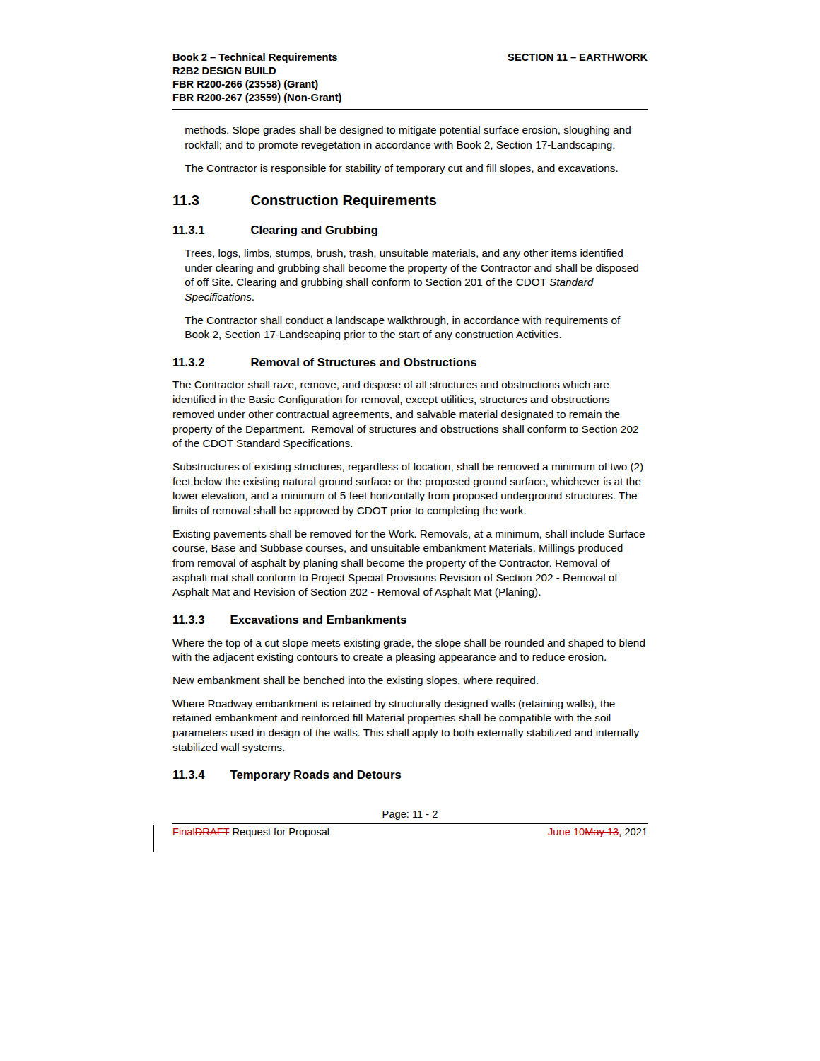Book 2 – Technical Requirements
R2B2 DESIGN BUILD
FBR R200-266 (23558) (Grant)
FBR R200-267 (23559) (Non-Grant)
SECTION 11 – EARTHWORK
methods. Slope grades shall be designed to mitigate potential surface erosion, sloughing and rockfall; and to promote revegetation in accordance with Book 2, Section 17-Landscaping.
The Contractor is responsible for stability of temporary cut and fill slopes, and excavations.
11.3 Construction Requirements
11.3.1 Clearing and Grubbing
Trees, logs, limbs, stumps, brush, trash, unsuitable materials, and any other items identified under clearing and grubbing shall become the property of the Contractor and shall be disposed of off Site. Clearing and grubbing shall conform to Section 201 of the CDOT Standard Specifications.
The Contractor shall conduct a landscape walkthrough, in accordance with requirements of Book 2, Section 17-Landscaping prior to the start of any construction Activities.
11.3.2 Removal of Structures and Obstructions
The Contractor shall raze, remove, and dispose of all structures and obstructions which are identified in the Basic Configuration for removal, except utilities, structures and obstructions removed under other contractual agreements, and salvable material designated to remain the property of the Department. Removal of structures and obstructions shall conform to Section 202 of the CDOT Standard Specifications.
Substructures of existing structures, regardless of location, shall be removed a minimum of two (2) feet below the existing natural ground surface or the proposed ground surface, whichever is at the lower elevation, and a minimum of 5 feet horizontally from proposed underground structures. The limits of removal shall be approved by CDOT prior to completing the work.
Existing pavements shall be removed for the Work. Removals, at a minimum, shall include Surface course, Base and Subbase courses, and unsuitable embankment Materials. Millings produced from removal of asphalt by planing shall become the property of the Contractor. Removal of asphalt mat shall conform to Project Special Provisions Revision of Section 202 - Removal of Asphalt Mat and Revision of Section 202 - Removal of Asphalt Mat (Planing).
11.3.3 Excavations and Embankments
Where the top of a cut slope meets existing grade, the slope shall be rounded and shaped to blend with the adjacent existing contours to create a pleasing appearance and to reduce erosion.
New embankment shall be benched into the existing slopes, where required.
Where Roadway embankment is retained by structurally designed walls (retaining walls), the retained embankment and reinforced fill Material properties shall be compatible with the soil parameters used in design of the walls. This shall apply to both externally stabilized and internally stabilized wall systems.
11.3.4 Temporary Roads and Detours
Page: 11 - 2
Final DRAFT Request for Proposal
June 10 May 13, 2021